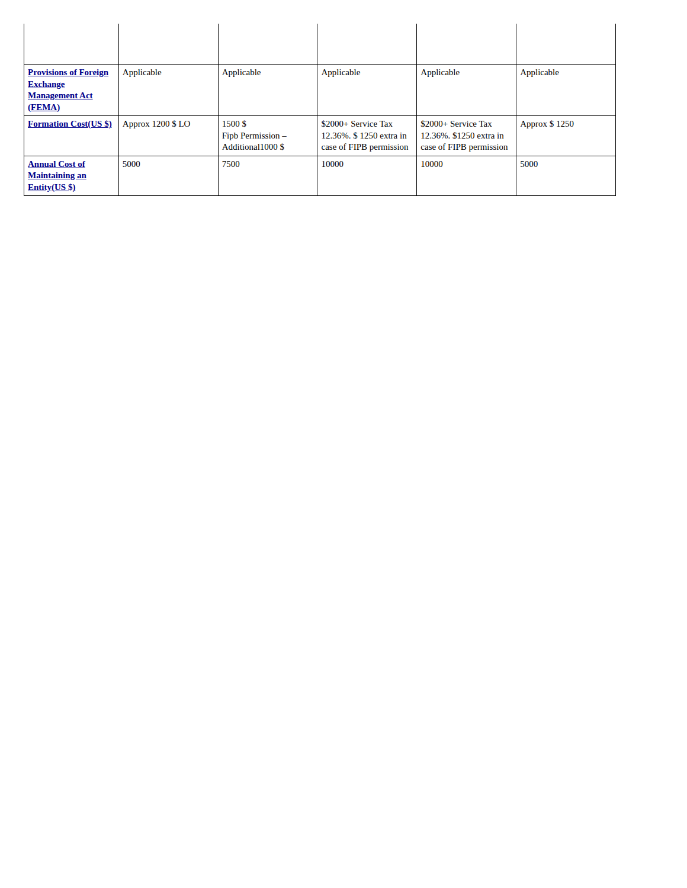| Provisions of Foreign Exchange Management Act (FEMA) | Applicable | Applicable | Applicable | Applicable | Applicable |
| Formation Cost(US $) | Approx 1200 $ LO | 1500 $ Fipb Permission – Additional1000 $ | $2000+ Service Tax 12.36%. $ 1250 extra in case of FIPB permission | $2000+ Service Tax 12.36%. $1250 extra in case of FIPB permission | Approx $ 1250 |
| Annual Cost of Maintaining an Entity(US $) | 5000 | 7500 | 10000 | 10000 | 5000 |